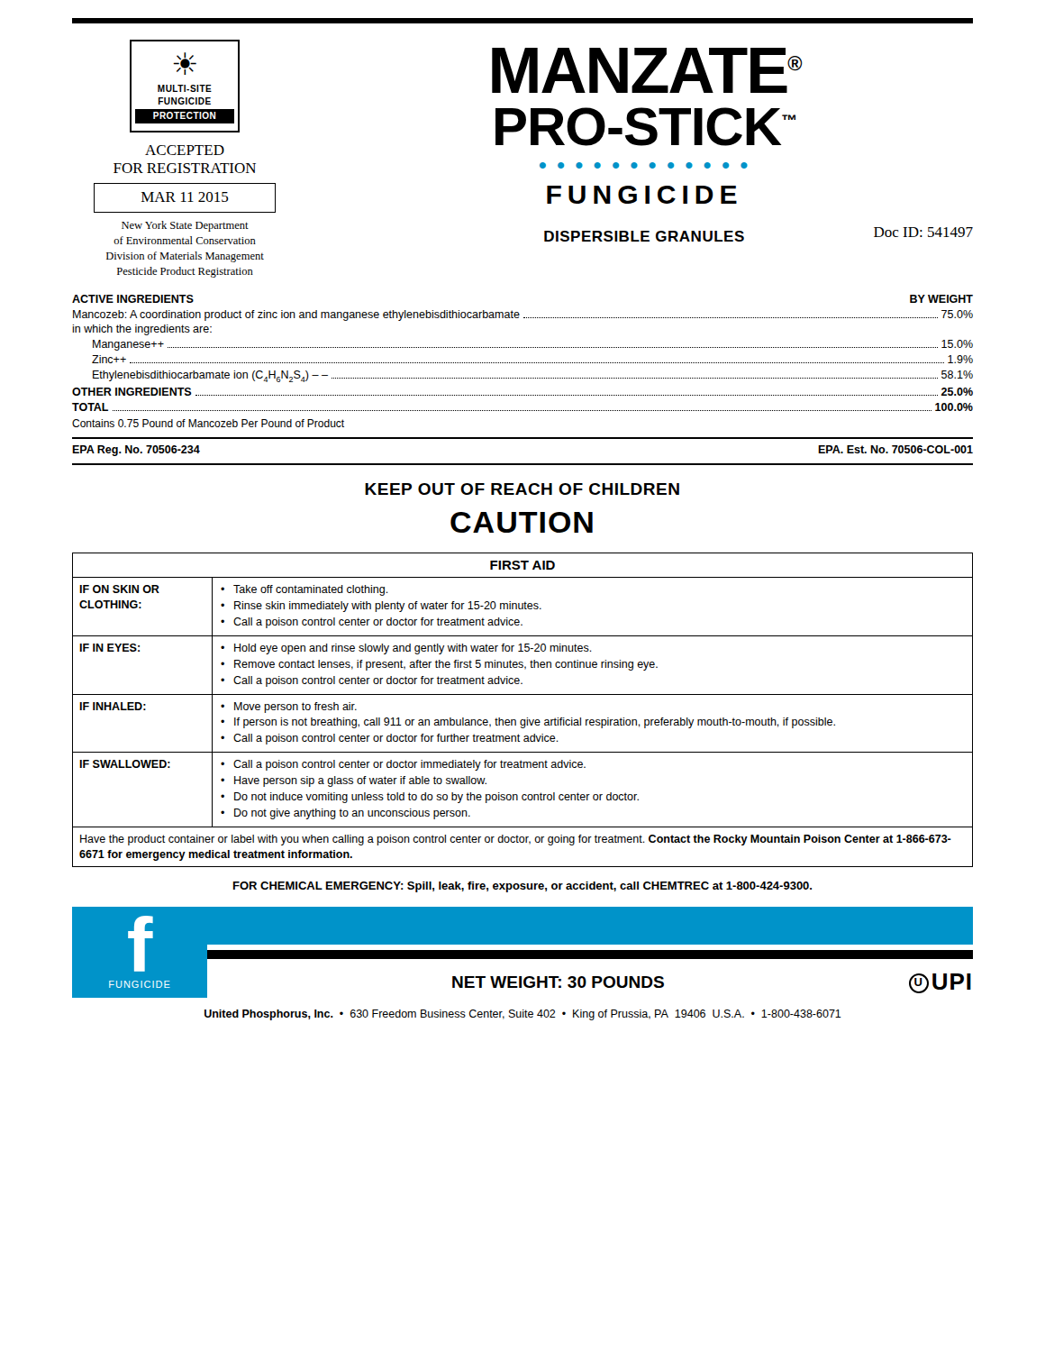☀
MULTI-SITE
FUNGICIDE PROTECTION
ACCEPTED
FOR REGISTRATION
MAR 11 2015
New York State Department
of Environmental Conservation
Division of Materials Management
Pesticide Product Registration
MANZATE®
PRO-STICK™
• • • • • • • • • • • •
FUNGICIDE
Doc ID: 541497
DISPERSIBLE GRANULES
ACTIVE INGREDIENTS BY WEIGHT
Mancozeb: A coordination product of zinc ion and manganese ethylenebisdithiocarbamate 75.0%
in which the ingredients are:
Manganese++ 15.0%
Zinc++ 1.9%
Ethylenebisdithiocarbamate ion (C4H6N2S4) – – 58.1%
OTHER INGREDIENTS 25.0%
TOTAL 100.0%
Contains 0.75 Pound of Mancozeb Per Pound of Product
EPA Reg. No. 70506-234 EPA. Est. No. 70506-COL-001
KEEP OUT OF REACH OF CHILDREN
CAUTION
| FIRST AID |
| --- |
| IF ON SKIN OR CLOTHING: | Take off contaminated clothing. Rinse skin immediately with plenty of water for 15-20 minutes. Call a poison control center or doctor for treatment advice. |
| IF IN EYES: | Hold eye open and rinse slowly and gently with water for 15-20 minutes. Remove contact lenses, if present, after the first 5 minutes, then continue rinsing eye. Call a poison control center or doctor for treatment advice. |
| IF INHALED: | Move person to fresh air. If person is not breathing, call 911 or an ambulance, then give artificial respiration, preferably mouth-to-mouth, if possible. Call a poison control center or doctor for further treatment advice. |
| IF SWALLOWED: | Call a poison control center or doctor immediately for treatment advice. Have person sip a glass of water if able to swallow. Do not induce vomiting unless told to do so by the poison control center or doctor. Do not give anything to an unconscious person. |
| Have the product container or label with you when calling a poison control center or doctor, or going for treatment. Contact the Rocky Mountain Poison Center at 1-866-673-6671 for emergency medical treatment information. |
FOR CHEMICAL EMERGENCY: Spill, leak, fire, exposure, or accident, call CHEMTREC at 1-800-424-9300.
f
FUNGICIDE
NET WEIGHT: 30 POUNDS
UUPI
United Phosphorus, Inc. • 630 Freedom Business Center, Suite 402 • King of Prussia, PA 19406 U.S.A. • 1-800-438-6071